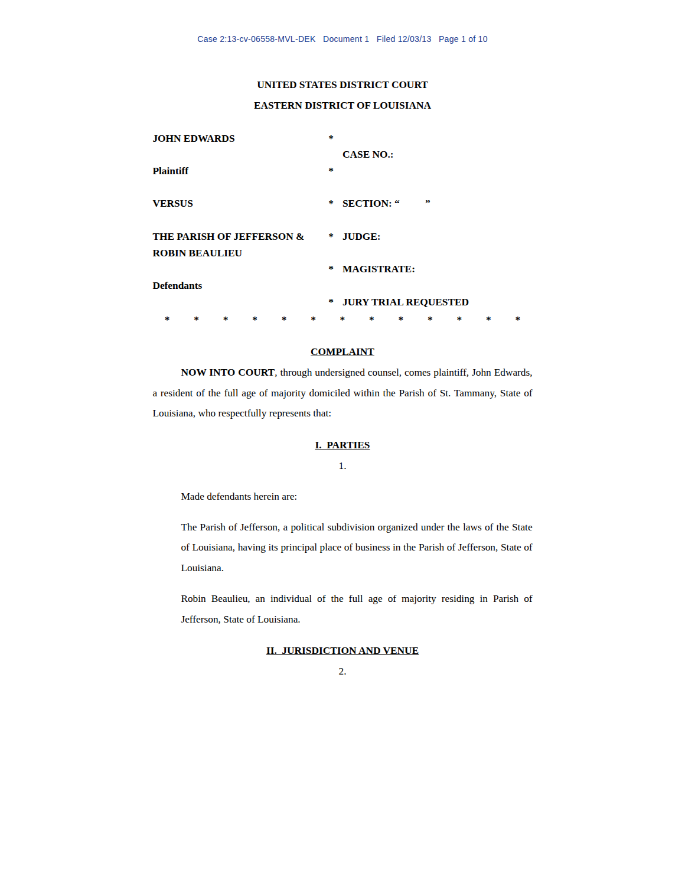Case 2:13-cv-06558-MVL-DEK Document 1 Filed 12/03/13 Page 1 of 10
UNITED STATES DISTRICT COURT
EASTERN DISTRICT OF LOUISIANA
| JOHN EDWARDS | * | |
| | | CASE NO.: |
| Plaintiff | * | |
| VERSUS | * | SECTION: “ ” |
| THE PARISH OF JEFFERSON & ROBIN BEAULIEU | * | JUDGE: |
| | * | MAGISTRATE: |
| Defendants | | |
| | * | JURY TRIAL REQUESTED |
| * | * | * | * | * | * | * | * | * | * | * | * | * |
COMPLAINT
NOW INTO COURT, through undersigned counsel, comes plaintiff, John Edwards, a resident of the full age of majority domiciled within the Parish of St. Tammany, State of Louisiana, who respectfully represents that:
I. PARTIES
1.
Made defendants herein are:
The Parish of Jefferson, a political subdivision organized under the laws of the State of Louisiana, having its principal place of business in the Parish of Jefferson, State of Louisiana.
Robin Beaulieu, an individual of the full age of majority residing in Parish of Jefferson, State of Louisiana.
II. JURISDICTION AND VENUE
2.